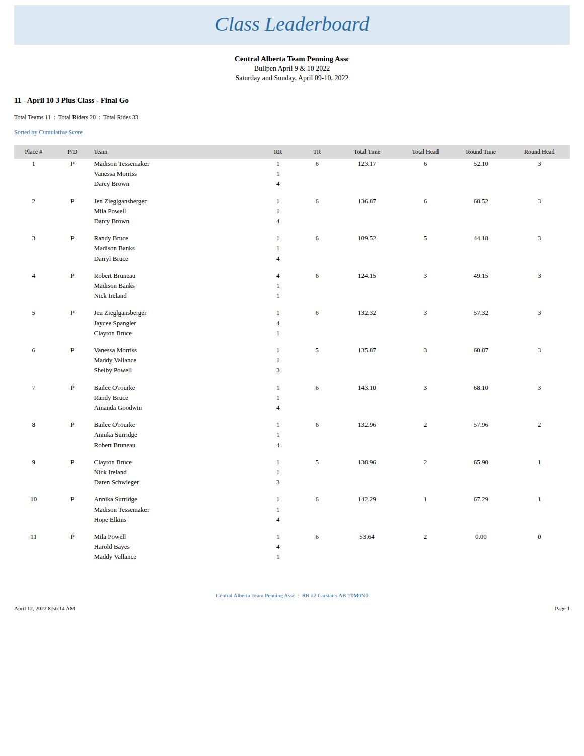Class Leaderboard
Central Alberta Team Penning Assc
Bullpen April 9 & 10 2022
Saturday and Sunday, April 09-10, 2022
11 - April 10 3 Plus Class - Final Go
Total Teams 11 : Total Riders 20 : Total Rides 33
Sorted by Cumulative Score
| Place # | P/D | Team | RR | TR | Total Time | Total Head | Round Time | Round Head |
| --- | --- | --- | --- | --- | --- | --- | --- | --- |
| 1 | P | Madison Tessemaker | 1 | 6 | 123.17 | 6 | 52.10 | 3 |
| | | Vanessa Morriss | 1 | | | | | |
| | | Darcy Brown | 4 | | | | | |
| 2 | P | Jen Zieglgansberger | 1 | 6 | 136.87 | 6 | 68.52 | 3 |
| | | Mila Powell | 1 | | | | | |
| | | Darcy Brown | 4 | | | | | |
| 3 | P | Randy Bruce | 1 | 6 | 109.52 | 5 | 44.18 | 3 |
| | | Madison Banks | 1 | | | | | |
| | | Darryl Bruce | 4 | | | | | |
| 4 | P | Robert Bruneau | 4 | 6 | 124.15 | 3 | 49.15 | 3 |
| | | Madison Banks | 1 | | | | | |
| | | Nick Ireland | 1 | | | | | |
| 5 | P | Jen Zieglgansberger | 1 | 6 | 132.32 | 3 | 57.32 | 3 |
| | | Jaycee Spangler | 4 | | | | | |
| | | Clayton Bruce | 1 | | | | | |
| 6 | P | Vanessa Morriss | 1 | 5 | 135.87 | 3 | 60.87 | 3 |
| | | Maddy Vallance | 1 | | | | | |
| | | Shelby Powell | 3 | | | | | |
| 7 | P | Bailee O'rourke | 1 | 6 | 143.10 | 3 | 68.10 | 3 |
| | | Randy Bruce | 1 | | | | | |
| | | Amanda Goodwin | 4 | | | | | |
| 8 | P | Bailee O'rourke | 1 | 6 | 132.96 | 2 | 57.96 | 2 |
| | | Annika Surridge | 1 | | | | | |
| | | Robert Bruneau | 4 | | | | | |
| 9 | P | Clayton Bruce | 1 | 5 | 138.96 | 2 | 65.90 | 1 |
| | | Nick Ireland | 1 | | | | | |
| | | Daren Schwieger | 3 | | | | | |
| 10 | P | Annika Surridge | 1 | 6 | 142.29 | 1 | 67.29 | 1 |
| | | Madison Tessemaker | 1 | | | | | |
| | | Hope Elkins | 4 | | | | | |
| 11 | P | Mila Powell | 1 | 6 | 53.64 | 2 | 0.00 | 0 |
| | | Harold Bayes | 4 | | | | | |
| | | Maddy Vallance | 1 | | | | | |
Central Alberta Team Penning Assc : RR #2 Carstairs AB T0M0N0
April 12, 2022 8:56:14 AM
Page 1